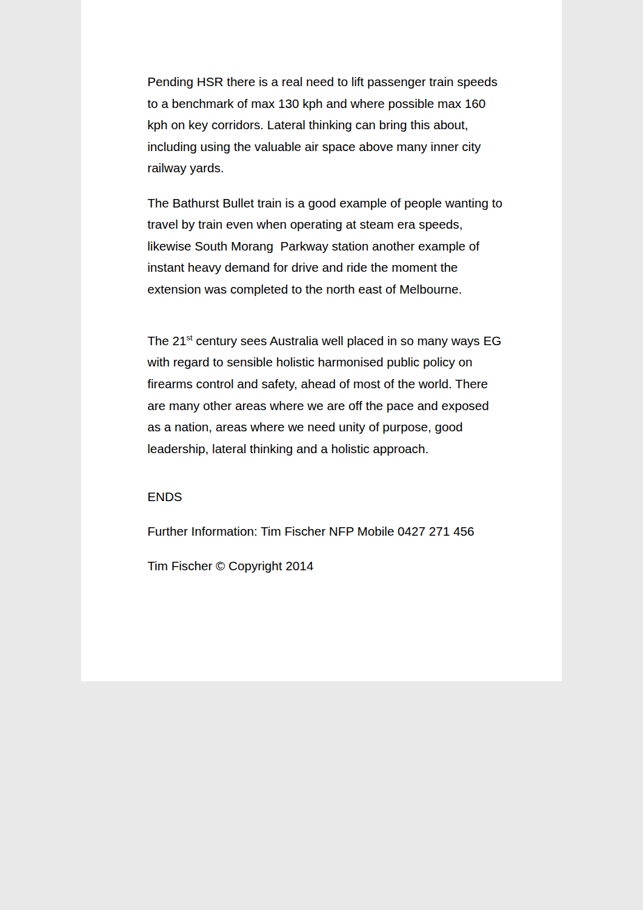Pending HSR there is a real need to lift passenger train speeds to a benchmark of max 130 kph and where possible max 160 kph on key corridors. Lateral thinking can bring this about, including using the valuable air space above many inner city railway yards.
The Bathurst Bullet train is a good example of people wanting to travel by train even when operating at steam era speeds, likewise South Morang Parkway station another example of instant heavy demand for drive and ride the moment the extension was completed to the north east of Melbourne.
The 21st century sees Australia well placed in so many ways EG with regard to sensible holistic harmonised public policy on firearms control and safety, ahead of most of the world. There are many other areas where we are off the pace and exposed as a nation, areas where we need unity of purpose, good leadership, lateral thinking and a holistic approach.
ENDS
Further Information: Tim Fischer NFP Mobile 0427 271 456
Tim Fischer © Copyright 2014